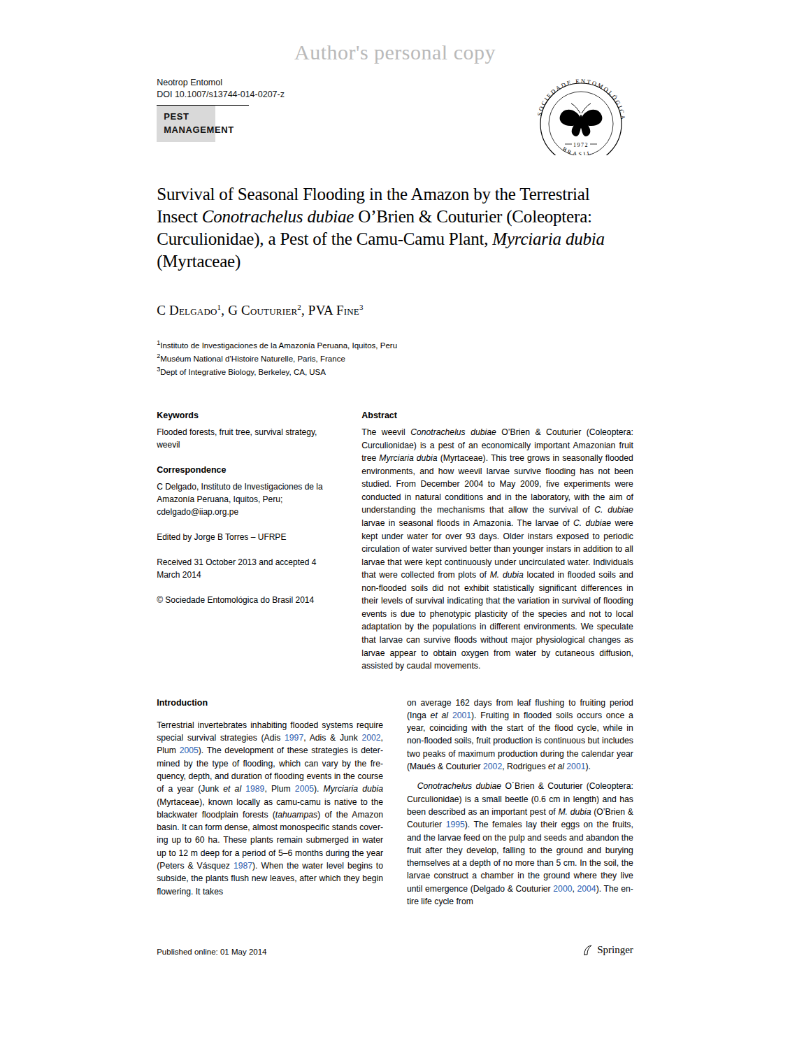Author's personal copy
Neotrop Entomol
DOI 10.1007/s13744-014-0207-z
PEST MANAGEMENT
SOCIEDADE ENTOMOLÓGICA DO BRASIL 1972
Survival of Seasonal Flooding in the Amazon by the Terrestrial Insect Conotrachelus dubiae O’Brien & Couturier (Coleoptera: Curculionidae), a Pest of the Camu-Camu Plant, Myrciaria dubia (Myrtaceae)
C DELGADO1, G COUTURIER2, PVA FINE3
1Instituto de Investigaciones de la Amazonía Peruana, Iquitos, Peru
2Muséum National d’Histoire Naturelle, Paris, France
3Dept of Integrative Biology, Berkeley, CA, USA
Keywords
Flooded forests, fruit tree, survival strategy, weevil
Correspondence
C Delgado, Instituto de Investigaciones de la Amazonía Peruana, Iquitos, Peru; cdelgado@iiap.org.pe
Edited by Jorge B Torres – UFRPE
Received 31 October 2013 and accepted 4 March 2014
© Sociedade Entomológica do Brasil 2014
Abstract
The weevil Conotrachelus dubiae O’Brien & Couturier (Coleoptera: Curculionidae) is a pest of an economically important Amazonian fruit tree Myrciaria dubia (Myrtaceae). This tree grows in seasonally flooded environments, and how weevil larvae survive flooding has not been studied. From December 2004 to May 2009, five experiments were conducted in natural conditions and in the laboratory, with the aim of understanding the mechanisms that allow the survival of C. dubiae larvae in seasonal floods in Amazonia. The larvae of C. dubiae were kept under water for over 93 days. Older instars exposed to periodic circulation of water survived better than younger instars in addition to all larvae that were kept continuously under uncirculated water. Individuals that were collected from plots of M. dubia located in flooded soils and non-flooded soils did not exhibit statistically significant differences in their levels of survival indicating that the variation in survival of flooding events is due to phenotypic plasticity of the species and not to local adaptation by the populations in different environments. We speculate that larvae can survive floods without major physiological changes as larvae appear to obtain oxygen from water by cutaneous diffusion, assisted by caudal movements.
Introduction
Terrestrial invertebrates inhabiting flooded systems require special survival strategies (Adis 1997, Adis & Junk 2002, Plum 2005). The development of these strategies is determined by the type of flooding, which can vary by the frequency, depth, and duration of flooding events in the course of a year (Junk et al 1989, Plum 2005). Myrciaria dubia (Myrtaceae), known locally as camu-camu is native to the blackwater floodplain forests (tahuampas) of the Amazon basin. It can form dense, almost monospecific stands covering up to 60 ha. These plants remain submerged in water up to 12 m deep for a period of 5–6 months during the year (Peters & Vásquez 1987). When the water level begins to subside, the plants flush new leaves, after which they begin flowering. It takes
on average 162 days from leaf flushing to fruiting period (Inga et al 2001). Fruiting in flooded soils occurs once a year, coinciding with the start of the flood cycle, while in non-flooded soils, fruit production is continuous but includes two peaks of maximum production during the calendar year (Maués & Couturier 2002, Rodrigues et al 2001).
Conotrachelus dubiae O´Brien & Couturier (Coleoptera: Curculionidae) is a small beetle (0.6 cm in length) and has been described as an important pest of M. dubia (O’Brien & Couturier 1995). The females lay their eggs on the fruits, and the larvae feed on the pulp and seeds and abandon the fruit after they develop, falling to the ground and burying themselves at a depth of no more than 5 cm. In the soil, the larvae construct a chamber in the ground where they live until emergence (Delgado & Couturier 2000, 2004). The entire life cycle from
Published online: 01 May 2014
Springer